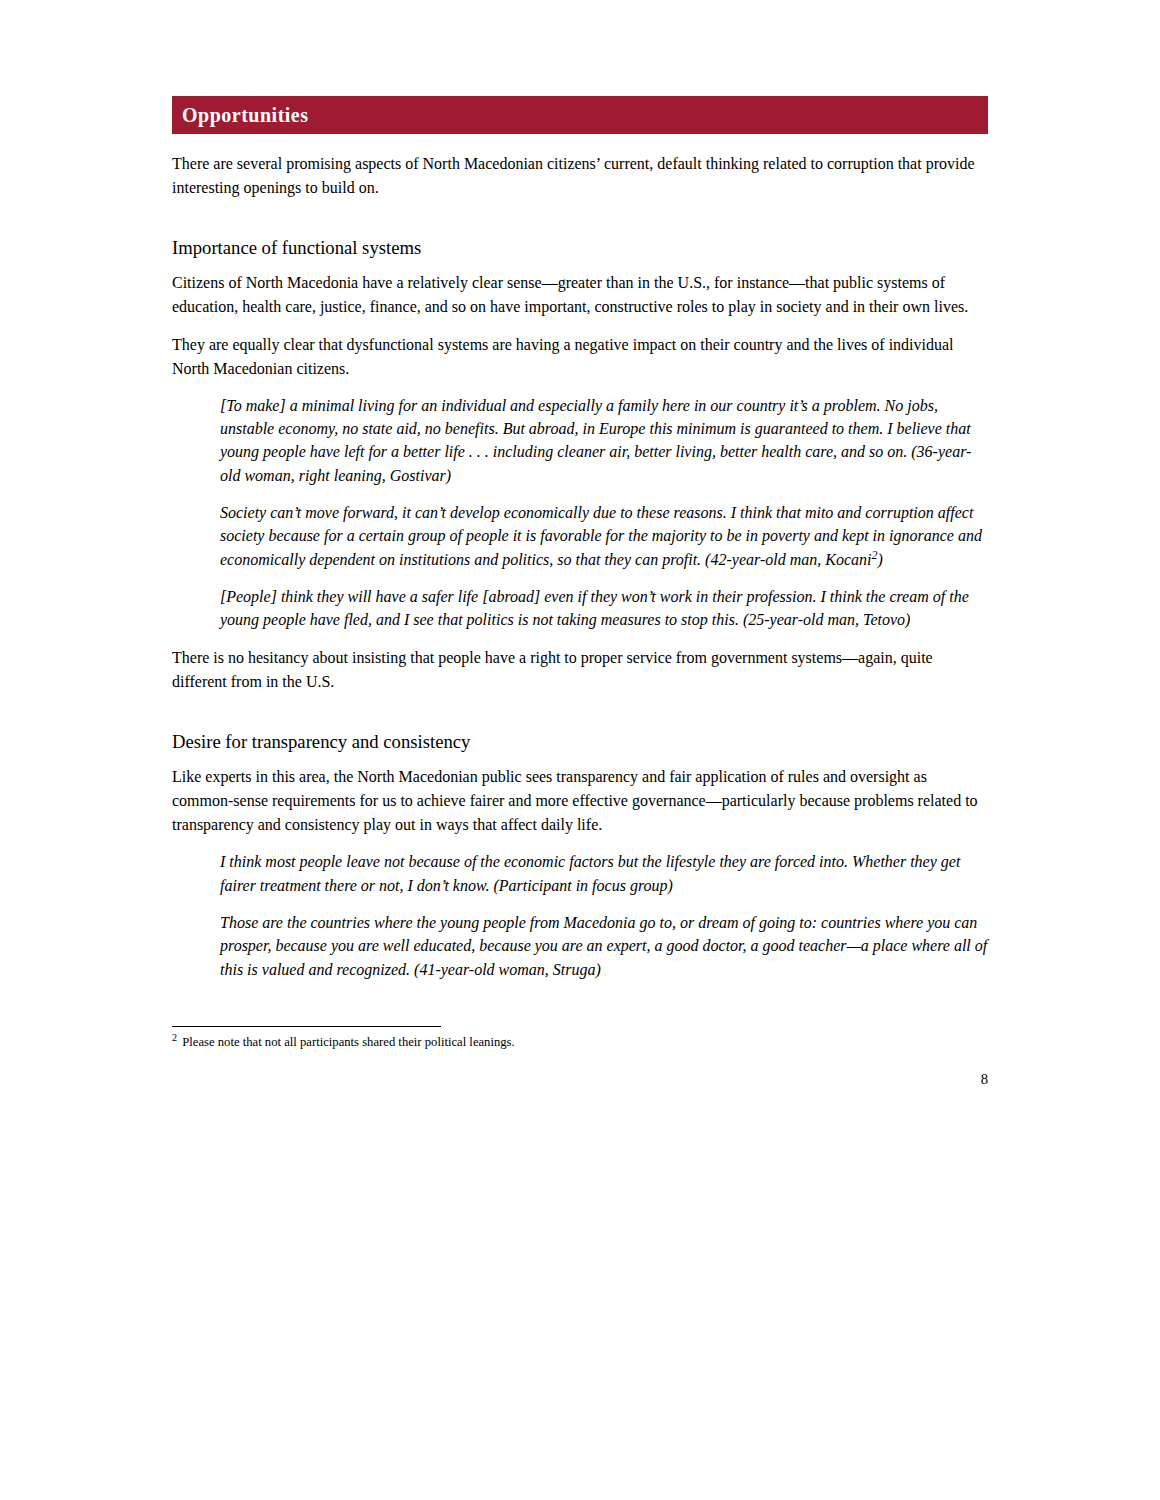Opportunities
There are several promising aspects of North Macedonian citizens’ current, default thinking related to corruption that provide interesting openings to build on.
Importance of functional systems
Citizens of North Macedonia have a relatively clear sense—greater than in the U.S., for instance—that public systems of education, health care, justice, finance, and so on have important, constructive roles to play in society and in their own lives.
They are equally clear that dysfunctional systems are having a negative impact on their country and the lives of individual North Macedonian citizens.
[To make] a minimal living for an individual and especially a family here in our country it’s a problem. No jobs, unstable economy, no state aid, no benefits. But abroad, in Europe this minimum is guaranteed to them. I believe that young people have left for a better life . . . including cleaner air, better living, better health care, and so on. (36-year-old woman, right leaning, Gostivar)
Society can’t move forward, it can’t develop economically due to these reasons. I think that mito and corruption affect society because for a certain group of people it is favorable for the majority to be in poverty and kept in ignorance and economically dependent on institutions and politics, so that they can profit. (42-year-old man, Kocani2)
[People] think they will have a safer life [abroad] even if they won’t work in their profession. I think the cream of the young people have fled, and I see that politics is not taking measures to stop this. (25-year-old man, Tetovo)
There is no hesitancy about insisting that people have a right to proper service from government systems—again, quite different from in the U.S.
Desire for transparency and consistency
Like experts in this area, the North Macedonian public sees transparency and fair application of rules and oversight as common-sense requirements for us to achieve fairer and more effective governance—particularly because problems related to transparency and consistency play out in ways that affect daily life.
I think most people leave not because of the economic factors but the lifestyle they are forced into. Whether they get fairer treatment there or not, I don’t know. (Participant in focus group)
Those are the countries where the young people from Macedonia go to, or dream of going to: countries where you can prosper, because you are well educated, because you are an expert, a good doctor, a good teacher—a place where all of this is valued and recognized. (41-year-old woman, Struga)
2 Please note that not all participants shared their political leanings.
8